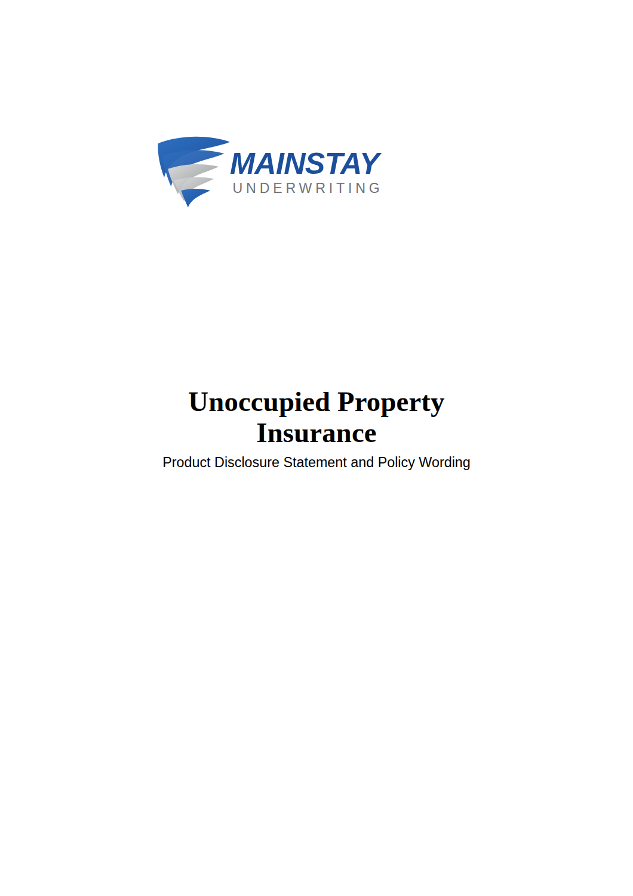MAINSTAY UNDERWRITING
Unoccupied Property Insurance
Product Disclosure Statement and Policy Wording